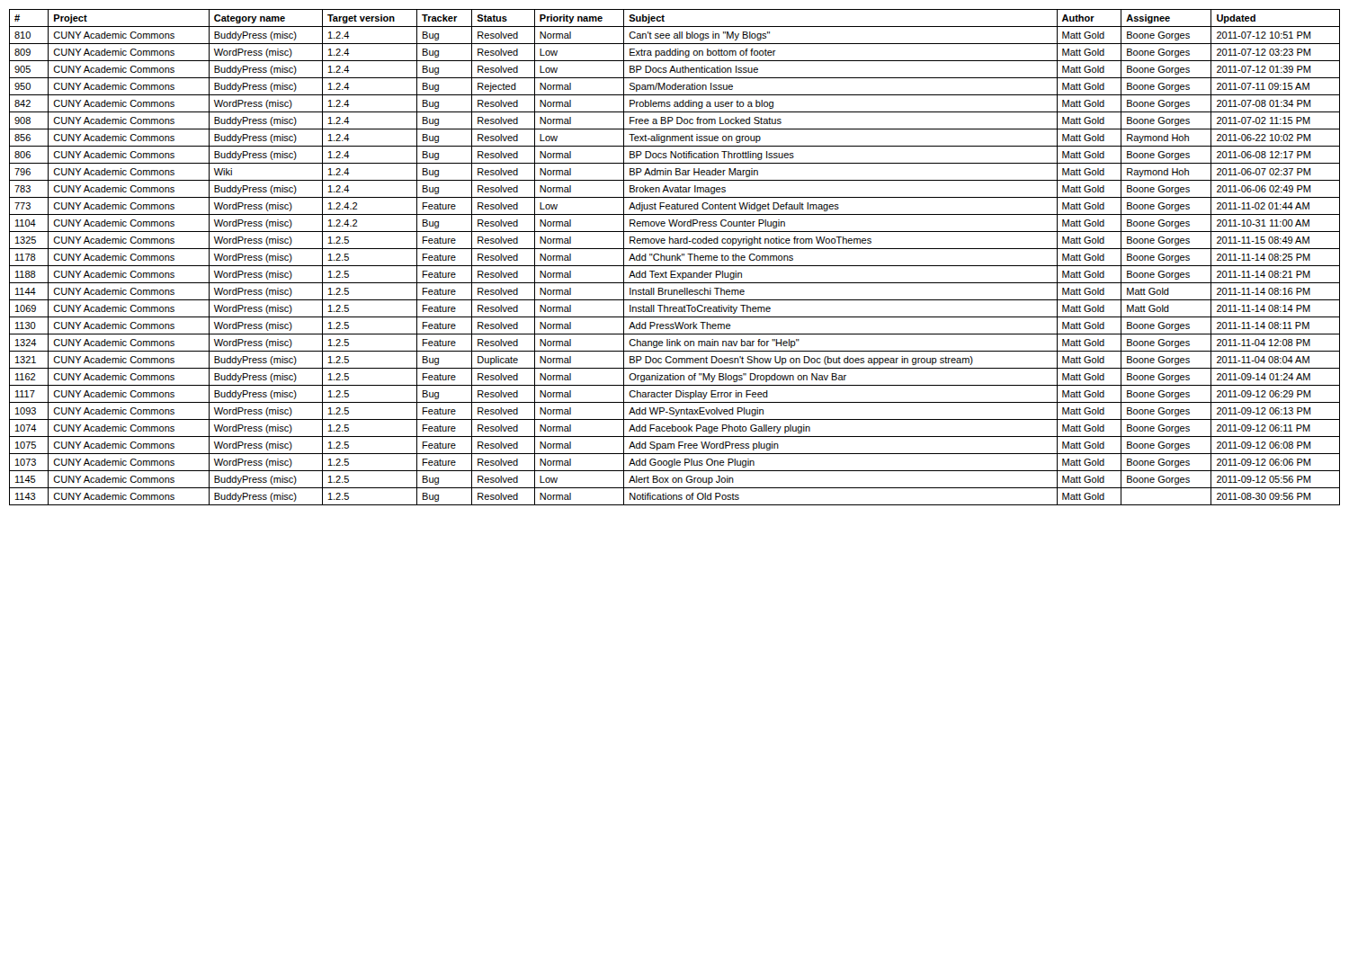| # | Project | Category name | Target version | Tracker | Status | Priority name | Subject | Author | Assignee | Updated |
| --- | --- | --- | --- | --- | --- | --- | --- | --- | --- | --- |
| 810 | CUNY Academic Commons | BuddyPress (misc) | 1.2.4 | Bug | Resolved | Normal | Can't see all blogs in "My Blogs" | Matt Gold | Boone Gorges | 2011-07-12 10:51 PM |
| 809 | CUNY Academic Commons | WordPress (misc) | 1.2.4 | Bug | Resolved | Low | Extra padding on bottom of footer | Matt Gold | Boone Gorges | 2011-07-12 03:23 PM |
| 905 | CUNY Academic Commons | BuddyPress (misc) | 1.2.4 | Bug | Resolved | Low | BP Docs Authentication Issue | Matt Gold | Boone Gorges | 2011-07-12 01:39 PM |
| 950 | CUNY Academic Commons | BuddyPress (misc) | 1.2.4 | Bug | Rejected | Normal | Spam/Moderation Issue | Matt Gold | Boone Gorges | 2011-07-11 09:15 AM |
| 842 | CUNY Academic Commons | WordPress (misc) | 1.2.4 | Bug | Resolved | Normal | Problems adding a user to a blog | Matt Gold | Boone Gorges | 2011-07-08 01:34 PM |
| 908 | CUNY Academic Commons | BuddyPress (misc) | 1.2.4 | Bug | Resolved | Normal | Free a BP Doc from Locked Status | Matt Gold | Boone Gorges | 2011-07-02 11:15 PM |
| 856 | CUNY Academic Commons | BuddyPress (misc) | 1.2.4 | Bug | Resolved | Low | Text-alignment issue on group | Matt Gold | Raymond Hoh | 2011-06-22 10:02 PM |
| 806 | CUNY Academic Commons | BuddyPress (misc) | 1.2.4 | Bug | Resolved | Normal | BP Docs Notification Throttling Issues | Matt Gold | Boone Gorges | 2011-06-08 12:17 PM |
| 796 | CUNY Academic Commons | Wiki | 1.2.4 | Bug | Resolved | Normal | BP Admin Bar Header Margin | Matt Gold | Raymond Hoh | 2011-06-07 02:37 PM |
| 783 | CUNY Academic Commons | BuddyPress (misc) | 1.2.4 | Bug | Resolved | Normal | Broken Avatar Images | Matt Gold | Boone Gorges | 2011-06-06 02:49 PM |
| 773 | CUNY Academic Commons | WordPress (misc) | 1.2.4.2 | Feature | Resolved | Low | Adjust Featured Content Widget Default Images | Matt Gold | Boone Gorges | 2011-11-02 01:44 AM |
| 1104 | CUNY Academic Commons | WordPress (misc) | 1.2.4.2 | Bug | Resolved | Normal | Remove WordPress Counter Plugin | Matt Gold | Boone Gorges | 2011-10-31 11:00 AM |
| 1325 | CUNY Academic Commons | WordPress (misc) | 1.2.5 | Feature | Resolved | Normal | Remove hard-coded copyright notice from WooThemes | Matt Gold | Boone Gorges | 2011-11-15 08:49 AM |
| 1178 | CUNY Academic Commons | WordPress (misc) | 1.2.5 | Feature | Resolved | Normal | Add "Chunk" Theme to the Commons | Matt Gold | Boone Gorges | 2011-11-14 08:25 PM |
| 1188 | CUNY Academic Commons | WordPress (misc) | 1.2.5 | Feature | Resolved | Normal | Add Text Expander Plugin | Matt Gold | Boone Gorges | 2011-11-14 08:21 PM |
| 1144 | CUNY Academic Commons | WordPress (misc) | 1.2.5 | Feature | Resolved | Normal | Install Brunelleschi Theme | Matt Gold | Matt Gold | 2011-11-14 08:16 PM |
| 1069 | CUNY Academic Commons | WordPress (misc) | 1.2.5 | Feature | Resolved | Normal | Install ThreatToCreativity Theme | Matt Gold | Matt Gold | 2011-11-14 08:14 PM |
| 1130 | CUNY Academic Commons | WordPress (misc) | 1.2.5 | Feature | Resolved | Normal | Add PressWork Theme | Matt Gold | Boone Gorges | 2011-11-14 08:11 PM |
| 1324 | CUNY Academic Commons | WordPress (misc) | 1.2.5 | Feature | Resolved | Normal | Change link on main nav bar for "Help" | Matt Gold | Boone Gorges | 2011-11-04 12:08 PM |
| 1321 | CUNY Academic Commons | BuddyPress (misc) | 1.2.5 | Bug | Duplicate | Normal | BP Doc Comment Doesn't Show Up on Doc (but does appear in group stream) | Matt Gold | Boone Gorges | 2011-11-04 08:04 AM |
| 1162 | CUNY Academic Commons | BuddyPress (misc) | 1.2.5 | Feature | Resolved | Normal | Organization of "My Blogs" Dropdown on Nav Bar | Matt Gold | Boone Gorges | 2011-09-14 01:24 AM |
| 1117 | CUNY Academic Commons | BuddyPress (misc) | 1.2.5 | Bug | Resolved | Normal | Character Display Error in Feed | Matt Gold | Boone Gorges | 2011-09-12 06:29 PM |
| 1093 | CUNY Academic Commons | WordPress (misc) | 1.2.5 | Feature | Resolved | Normal | Add WP-SyntaxEvolved Plugin | Matt Gold | Boone Gorges | 2011-09-12 06:13 PM |
| 1074 | CUNY Academic Commons | WordPress (misc) | 1.2.5 | Feature | Resolved | Normal | Add Facebook Page Photo Gallery plugin | Matt Gold | Boone Gorges | 2011-09-12 06:11 PM |
| 1075 | CUNY Academic Commons | WordPress (misc) | 1.2.5 | Feature | Resolved | Normal | Add Spam Free WordPress plugin | Matt Gold | Boone Gorges | 2011-09-12 06:08 PM |
| 1073 | CUNY Academic Commons | WordPress (misc) | 1.2.5 | Feature | Resolved | Normal | Add Google Plus One Plugin | Matt Gold | Boone Gorges | 2011-09-12 06:06 PM |
| 1145 | CUNY Academic Commons | BuddyPress (misc) | 1.2.5 | Bug | Resolved | Low | Alert Box on Group Join | Matt Gold | Boone Gorges | 2011-09-12 05:56 PM |
| 1143 | CUNY Academic Commons | BuddyPress (misc) | 1.2.5 | Bug | Resolved | Normal | Notifications of Old Posts | Matt Gold | | 2011-08-30 09:56 PM |